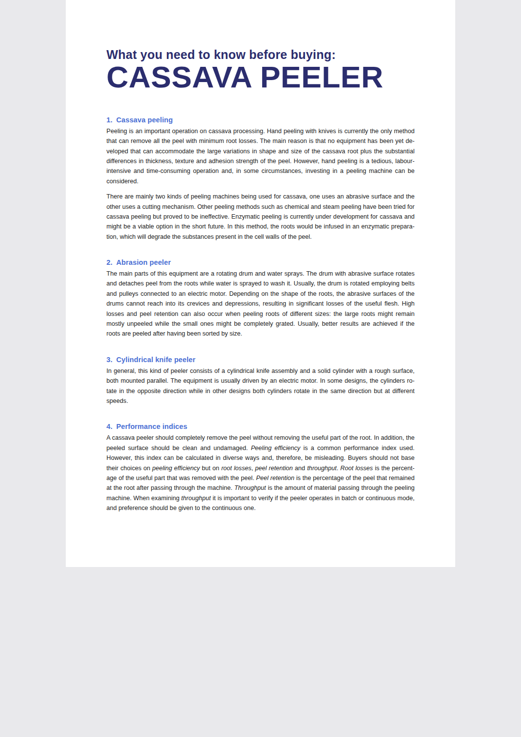What you need to know before buying:
Cassava Peeler
1. Cassava peeling
Peeling is an important operation on cassava processing. Hand peeling with knives is currently the only method that can remove all the peel with minimum root losses. The main reason is that no equipment has been yet developed that can accommodate the large variations in shape and size of the cassava root plus the substantial differences in thickness, texture and adhesion strength of the peel. However, hand peeling is a tedious, labour-intensive and time-consuming operation and, in some circumstances, investing in a peeling machine can be considered.
There are mainly two kinds of peeling machines being used for cassava, one uses an abrasive surface and the other uses a cutting mechanism. Other peeling methods such as chemical and steam peeling have been tried for cassava peeling but proved to be ineffective. Enzymatic peeling is currently under development for cassava and might be a viable option in the short future. In this method, the roots would be infused in an enzymatic preparation, which will degrade the substances present in the cell walls of the peel.
2. Abrasion peeler
The main parts of this equipment are a rotating drum and water sprays. The drum with abrasive surface rotates and detaches peel from the roots while water is sprayed to wash it. Usually, the drum is rotated employing belts and pulleys connected to an electric motor. Depending on the shape of the roots, the abrasive surfaces of the drums cannot reach into its crevices and depressions, resulting in significant losses of the useful flesh. High losses and peel retention can also occur when peeling roots of different sizes: the large roots might remain mostly unpeeled while the small ones might be completely grated. Usually, better results are achieved if the roots are peeled after having been sorted by size.
3. Cylindrical knife peeler
In general, this kind of peeler consists of a cylindrical knife assembly and a solid cylinder with a rough surface, both mounted parallel. The equipment is usually driven by an electric motor. In some designs, the cylinders rotate in the opposite direction while in other designs both cylinders rotate in the same direction but at different speeds.
4. Performance indices
A cassava peeler should completely remove the peel without removing the useful part of the root. In addition, the peeled surface should be clean and undamaged. Peeling efficiency is a common performance index used. However, this index can be calculated in diverse ways and, therefore, be misleading. Buyers should not base their choices on peeling efficiency but on root losses, peel retention and throughput. Root losses is the percentage of the useful part that was removed with the peel. Peel retention is the percentage of the peel that remained at the root after passing through the machine. Throughput is the amount of material passing through the peeling machine. When examining throughput it is important to verify if the peeler operates in batch or continuous mode, and preference should be given to the continuous one.